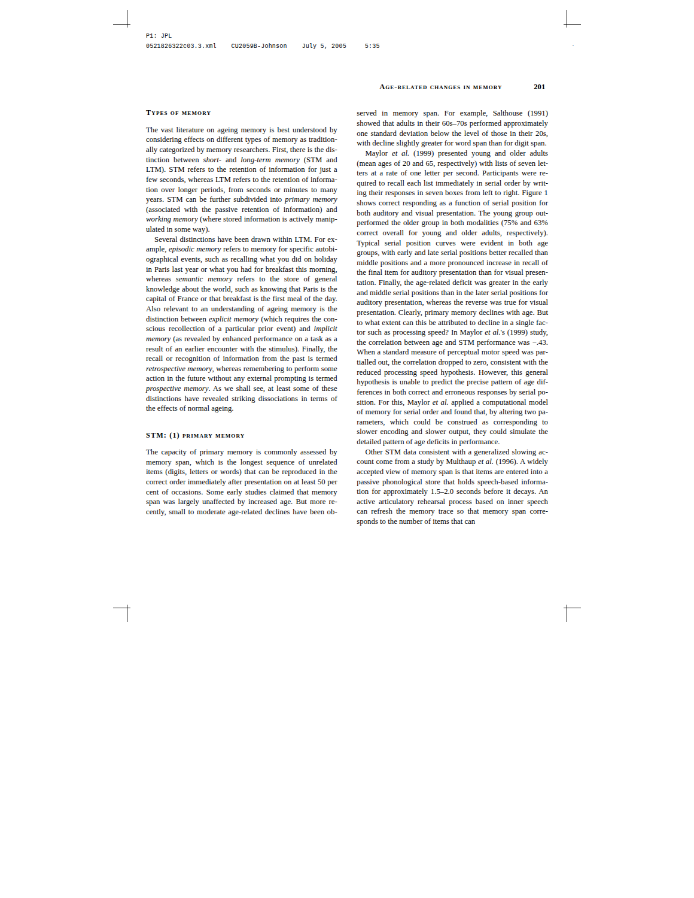.
P1: JPL
0521826322c03.3.xml CU2059B-Johnson July 5, 2005 5:35
Age-related changes in memory 201
Types of memory
The vast literature on ageing memory is best understood by considering effects on different types of memory as traditionally categorized by memory researchers. First, there is the distinction between short- and long-term memory (STM and LTM). STM refers to the retention of information for just a few seconds, whereas LTM refers to the retention of information over longer periods, from seconds or minutes to many years. STM can be further subdivided into primary memory (associated with the passive retention of information) and working memory (where stored information is actively manipulated in some way).
Several distinctions have been drawn within LTM. For example, episodic memory refers to memory for specific autobiographical events, such as recalling what you did on holiday in Paris last year or what you had for breakfast this morning, whereas semantic memory refers to the store of general knowledge about the world, such as knowing that Paris is the capital of France or that breakfast is the first meal of the day. Also relevant to an understanding of ageing memory is the distinction between explicit memory (which requires the conscious recollection of a particular prior event) and implicit memory (as revealed by enhanced performance on a task as a result of an earlier encounter with the stimulus). Finally, the recall or recognition of information from the past is termed retrospective memory, whereas remembering to perform some action in the future without any external prompting is termed prospective memory. As we shall see, at least some of these distinctions have revealed striking dissociations in terms of the effects of normal ageing.
STM: (1) primary memory
The capacity of primary memory is commonly assessed by memory span, which is the longest sequence of unrelated items (digits, letters or words) that can be reproduced in the correct order immediately after presentation on at least 50 per cent of occasions. Some early studies claimed that memory span was largely unaffected by increased age. But more recently, small to moderate age-related declines have been observed in memory span. For example, Salthouse (1991) showed that adults in their 60s–70s performed approximately one standard deviation below the level of those in their 20s, with decline slightly greater for word span than for digit span.
Maylor et al. (1999) presented young and older adults (mean ages of 20 and 65, respectively) with lists of seven letters at a rate of one letter per second. Participants were required to recall each list immediately in serial order by writing their responses in seven boxes from left to right. Figure 1 shows correct responding as a function of serial position for both auditory and visual presentation. The young group outperformed the older group in both modalities (75% and 63% correct overall for young and older adults, respectively). Typical serial position curves were evident in both age groups, with early and late serial positions better recalled than middle positions and a more pronounced increase in recall of the final item for auditory presentation than for visual presentation. Finally, the age-related deficit was greater in the early and middle serial positions than in the later serial positions for auditory presentation, whereas the reverse was true for visual presentation. Clearly, primary memory declines with age. But to what extent can this be attributed to decline in a single factor such as processing speed? In Maylor et al.'s (1999) study, the correlation between age and STM performance was −.43. When a standard measure of perceptual motor speed was partialled out, the correlation dropped to zero, consistent with the reduced processing speed hypothesis. However, this general hypothesis is unable to predict the precise pattern of age differences in both correct and erroneous responses by serial position. For this, Maylor et al. applied a computational model of memory for serial order and found that, by altering two parameters, which could be construed as corresponding to slower encoding and slower output, they could simulate the detailed pattern of age deficits in performance.
Other STM data consistent with a generalized slowing account come from a study by Multhaup et al. (1996). A widely accepted view of memory span is that items are entered into a passive phonological store that holds speech-based information for approximately 1.5–2.0 seconds before it decays. An active articulatory rehearsal process based on inner speech can refresh the memory trace so that memory span corresponds to the number of items that can